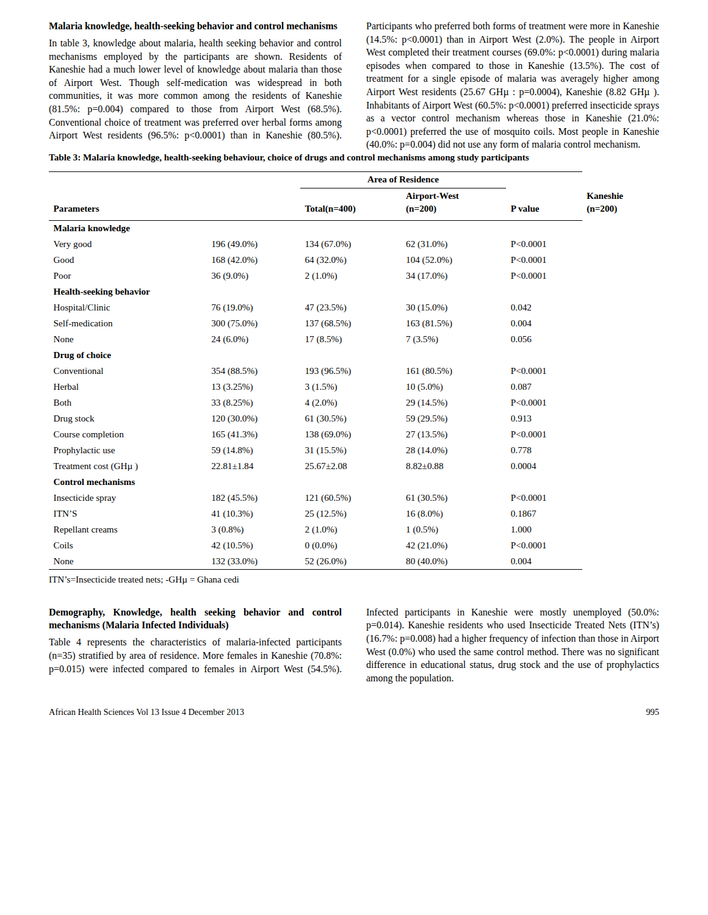Malaria knowledge, health-seeking behavior and control mechanisms
In table 3, knowledge about malaria, health seeking behavior and control mechanisms employed by the participants are shown. Residents of Kaneshie had a much lower level of knowledge about malaria than those of Airport West. Though self-medication was widespread in both communities, it was more common among the residents of Kaneshie (81.5%: p=0.004) compared to those from Airport West (68.5%). Conventional choice of treatment was preferred over herbal forms among Airport West residents (96.5%: p<0.0001) than in Kaneshie (80.5%). Participants who preferred both forms of treatment were more in Kaneshie (14.5%: p<0.0001) than in Airport West (2.0%). The people in Airport West completed their treatment courses (69.0%: p<0.0001) during malaria episodes when compared to those in Kaneshie (13.5%). The cost of treatment for a single episode of malaria was averagely higher among Airport West residents (25.67 GHµ : p=0.0004), Kaneshie (8.82 GHµ ). Inhabitants of Airport West (60.5%: p<0.0001) preferred insecticide sprays as a vector control mechanism whereas those in Kaneshie (21.0%: p<0.0001) preferred the use of mosquito coils. Most people in Kaneshie (40.0%: p=0.004) did not use any form of malaria control mechanism.
Table 3: Malaria knowledge, health-seeking behaviour, choice of drugs and control mechanisms among study participants
| Parameters | | Area of Residence | P value |
| --- | --- | --- | --- |
| Total(n=400) | Airport-West (n=200) | Kaneshie (n=200) |
| Malaria knowledge |
| Very good | 196 (49.0%) | 134 (67.0%) | 62 (31.0%) | P<0.0001 |
| Good | 168 (42.0%) | 64 (32.0%) | 104 (52.0%) | P<0.0001 |
| Poor | 36 (9.0%) | 2 (1.0%) | 34 (17.0%) | P<0.0001 |
| Health-seeking behavior |
| Hospital/Clinic | 76 (19.0%) | 47 (23.5%) | 30 (15.0%) | 0.042 |
| Self-medication | 300 (75.0%) | 137 (68.5%) | 163 (81.5%) | 0.004 |
| None | 24 (6.0%) | 17 (8.5%) | 7 (3.5%) | 0.056 |
| Drug of choice |
| Conventional | 354 (88.5%) | 193 (96.5%) | 161 (80.5%) | P<0.0001 |
| Herbal | 13 (3.25%) | 3 (1.5%) | 10 (5.0%) | 0.087 |
| Both | 33 (8.25%) | 4 (2.0%) | 29 (14.5%) | P<0.0001 |
| Drug stock | 120 (30.0%) | 61 (30.5%) | 59 (29.5%) | 0.913 |
| Course completion | 165 (41.3%) | 138 (69.0%) | 27 (13.5%) | P<0.0001 |
| Prophylactic use | 59 (14.8%) | 31 (15.5%) | 28 (14.0%) | 0.778 |
| Treatment cost (GHµ ) | 22.81±1.84 | 25.67±2.08 | 8.82±0.88 | 0.0004 |
| Control mechanisms |
| Insecticide spray | 182 (45.5%) | 121 (60.5%) | 61 (30.5%) | P<0.0001 |
| ITN’S | 41 (10.3%) | 25 (12.5%) | 16 (8.0%) | 0.1867 |
| Repellant creams | 3 (0.8%) | 2 (1.0%) | 1 (0.5%) | 1.000 |
| Coils | 42 (10.5%) | 0 (0.0%) | 42 (21.0%) | P<0.0001 |
| None | 132 (33.0%) | 52 (26.0%) | 80 (40.0%) | 0.004 |
ITN’s=Insecticide treated nets; -GHµ = Ghana cedi
Demography, Knowledge, health seeking behavior and control mechanisms (Malaria Infected Individuals)
Table 4 represents the characteristics of malaria-infected participants (n=35) stratified by area of residence. More females in Kaneshie (70.8%: p=0.015) were infected compared to females in Airport West (54.5%). Infected participants in Kaneshie were mostly unemployed (50.0%: p=0.014). Kaneshie residents who used Insecticide Treated Nets (ITN’s) (16.7%: p=0.008) had a higher frequency of infection than those in Airport West (0.0%) who used the same control method. There was no significant difference in educational status, drug stock and the use of prophylactics among the population.
African Health Sciences Vol 13 Issue 4 December 2013 995